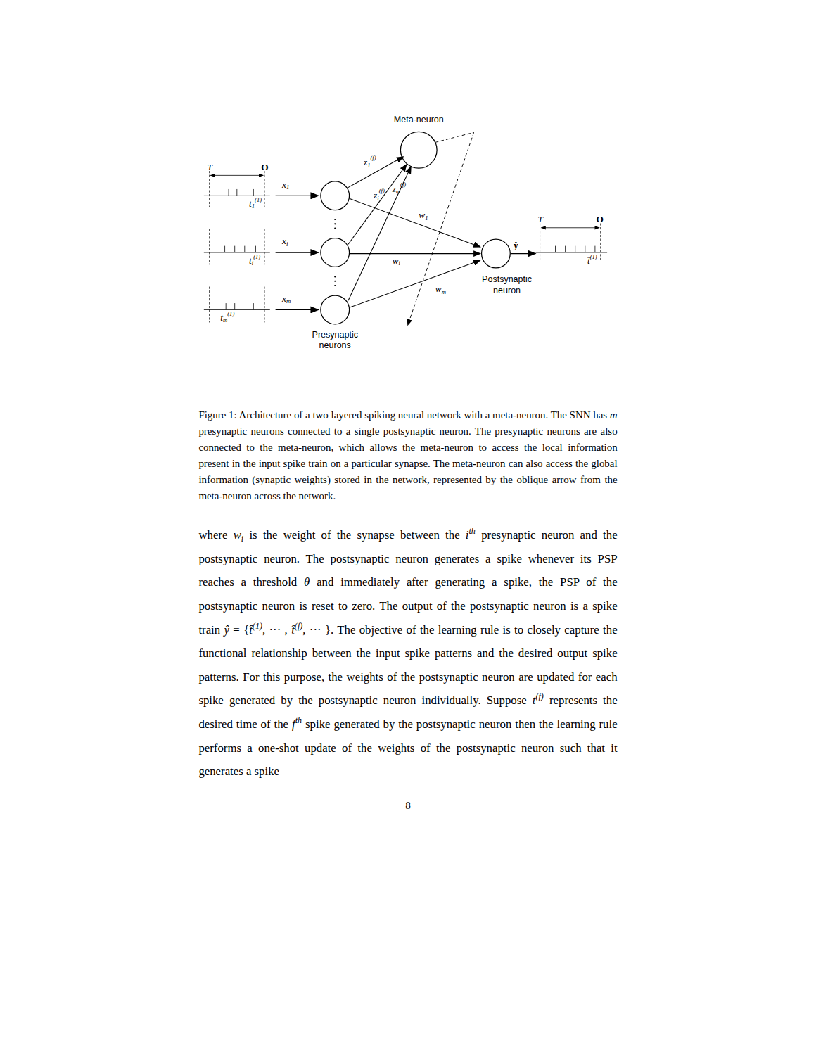Meta-neuron T O t1(1) ti(1) tm(1) x1 xi xm Presynaptic neurons z1(f) zi(f) zm(f) w1 wi wm Postsynaptic neuron ŷ T O t̂(1)
Figure 1: Architecture of a two layered spiking neural network with a meta-neuron. The SNN has m presynaptic neurons connected to a single postsynaptic neuron. The presynaptic neurons are also connected to the meta-neuron, which allows the meta-neuron to access the local information present in the input spike train on a particular synapse. The meta-neuron can also access the global information (synaptic weights) stored in the network, represented by the oblique arrow from the meta-neuron across the network.
where wi is the weight of the synapse between the ith presynaptic neuron and the postsynaptic neuron. The postsynaptic neuron generates a spike whenever its PSP reaches a threshold θ and immediately after generating a spike, the PSP of the postsynaptic neuron is reset to zero. The output of the postsynaptic neuron is a spike train ŷ = {t̂(1), ··· , t̂(f), ··· }. The objective of the learning rule is to closely capture the functional relationship between the input spike patterns and the desired output spike patterns. For this purpose, the weights of the postsynaptic neuron are updated for each spike generated by the postsynaptic neuron individually. Suppose t(f) represents the desired time of the fth spike generated by the postsynaptic neuron then the learning rule performs a one-shot update of the weights of the postsynaptic neuron such that it generates a spike
8